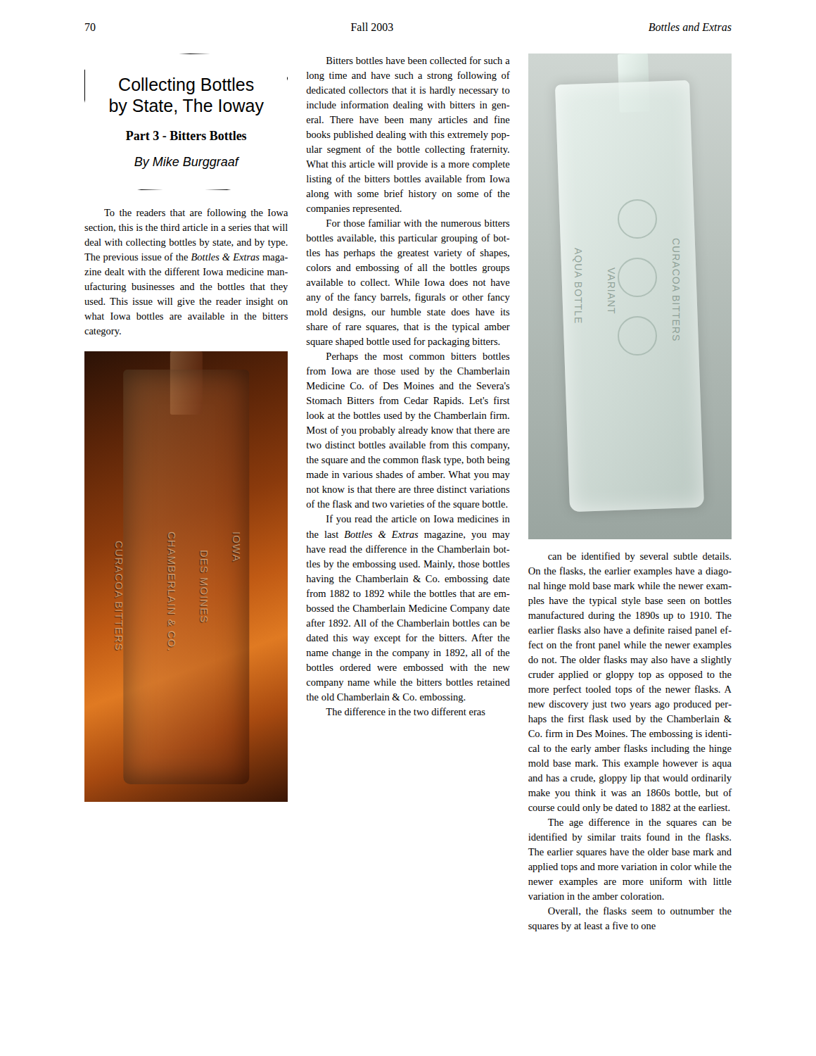70
Fall 2003
Bottles and Extras
Collecting Bottles
by State, The Ioway
Part 3 - Bitters Bottles
By Mike Burggraaf
To the readers that are following the Iowa section, this is the third article in a series that will deal with collecting bottles by state, and by type. The previous issue of the Bottles & Extras magazine dealt with the different Iowa medicine manufacturing businesses and the bottles that they used. This issue will give the reader insight on what Iowa bottles are available in the bitters category.
CURACOA BITTERS
CHAMBERLAIN & CO.
DES MOINES
IOWA
Bitters bottles have been collected for such a long time and have such a strong following of dedicated collectors that it is hardly necessary to include information dealing with bitters in general. There have been many articles and fine books published dealing with this extremely popular segment of the bottle collecting fraternity. What this article will provide is a more complete listing of the bitters bottles available from Iowa along with some brief history on some of the companies represented.
For those familiar with the numerous bitters bottles available, this particular grouping of bottles has perhaps the greatest variety of shapes, colors and embossing of all the bottles groups available to collect. While Iowa does not have any of the fancy barrels, figurals or other fancy mold designs, our humble state does have its share of rare squares, that is the typical amber square shaped bottle used for packaging bitters.
Perhaps the most common bitters bottles from Iowa are those used by the Chamberlain Medicine Co. of Des Moines and the Severa's Stomach Bitters from Cedar Rapids. Let's first look at the bottles used by the Chamberlain firm. Most of you probably already know that there are two distinct bottles available from this company, the square and the common flask type, both being made in various shades of amber. What you may not know is that there are three distinct variations of the flask and two varieties of the square bottle.
If you read the article on Iowa medicines in the last Bottles & Extras magazine, you may have read the difference in the Chamberlain bottles by the embossing used. Mainly, those bottles having the Chamberlain & Co. embossing date from 1882 to 1892 while the bottles that are embossed the Chamberlain Medicine Company date after 1892. All of the Chamberlain bottles can be dated this way except for the bitters. After the name change in the company in 1892, all of the bottles ordered were embossed with the new company name while the bitters bottles retained the old Chamberlain & Co. embossing.
The difference in the two different eras
AQUA BOTTLE
VARIANT
CURACOA BITTERS
can be identified by several subtle details. On the flasks, the earlier examples have a diagonal hinge mold base mark while the newer examples have the typical style base seen on bottles manufactured during the 1890s up to 1910. The earlier flasks also have a definite raised panel effect on the front panel while the newer examples do not. The older flasks may also have a slightly cruder applied or gloppy top as opposed to the more perfect tooled tops of the newer flasks. A new discovery just two years ago produced perhaps the first flask used by the Chamberlain & Co. firm in Des Moines. The embossing is identical to the early amber flasks including the hinge mold base mark. This example however is aqua and has a crude, gloppy lip that would ordinarily make you think it was an 1860s bottle, but of course could only be dated to 1882 at the earliest.
The age difference in the squares can be identified by similar traits found in the flasks. The earlier squares have the older base mark and applied tops and more variation in color while the newer examples are more uniform with little variation in the amber coloration.
Overall, the flasks seem to outnumber the squares by at least a five to one